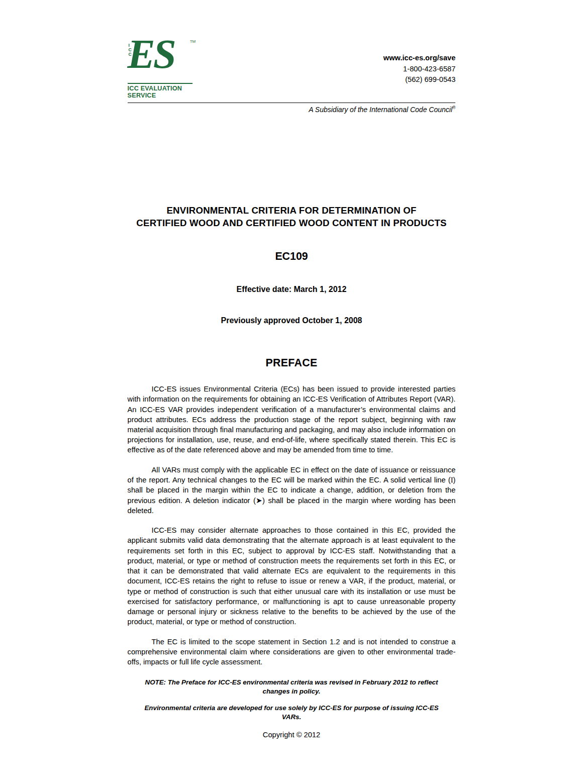I
C
C
TM
ES
ICC EVALUATION
SERVICE
www.icc-es.org/save
1-800-423-6587
(562) 699-0543
A Subsidiary of the International Code Council®
ENVIRONMENTAL CRITERIA FOR DETERMINATION OF
CERTIFIED WOOD AND CERTIFIED WOOD CONTENT IN PRODUCTS
EC109
Effective date: March 1, 2012
Previously approved October 1, 2008
PREFACE
ICC-ES issues Environmental Criteria (ECs) has been issued to provide interested parties with information on the requirements for obtaining an ICC-ES Verification of Attributes Report (VAR). An ICC-ES VAR provides independent verification of a manufacturer’s environmental claims and product attributes. ECs address the production stage of the report subject, beginning with raw material acquisition through final manufacturing and packaging, and may also include information on projections for installation, use, reuse, and end-of-life, where specifically stated therein. This EC is effective as of the date referenced above and may be amended from time to time.
All VARs must comply with the applicable EC in effect on the date of issuance or reissuance of the report. Any technical changes to the EC will be marked within the EC. A solid vertical line (I) shall be placed in the margin within the EC to indicate a change, addition, or deletion from the previous edition. A deletion indicator (➤) shall be placed in the margin where wording has been deleted.
ICC-ES may consider alternate approaches to those contained in this EC, provided the applicant submits valid data demonstrating that the alternate approach is at least equivalent to the requirements set forth in this EC, subject to approval by ICC-ES staff. Notwithstanding that a product, material, or type or method of construction meets the requirements set forth in this EC, or that it can be demonstrated that valid alternate ECs are equivalent to the requirements in this document, ICC-ES retains the right to refuse to issue or renew a VAR, if the product, material, or type or method of construction is such that either unusual care with its installation or use must be exercised for satisfactory performance, or malfunctioning is apt to cause unreasonable property damage or personal injury or sickness relative to the benefits to be achieved by the use of the product, material, or type or method of construction.
The EC is limited to the scope statement in Section 1.2 and is not intended to construe a comprehensive environmental claim where considerations are given to other environmental trade-offs, impacts or full life cycle assessment.
NOTE: The Preface for ICC-ES environmental criteria was revised in February 2012 to reflect changes in policy.
Environmental criteria are developed for use solely by ICC-ES for purpose of issuing ICC-ES VARs.
Copyright © 2012